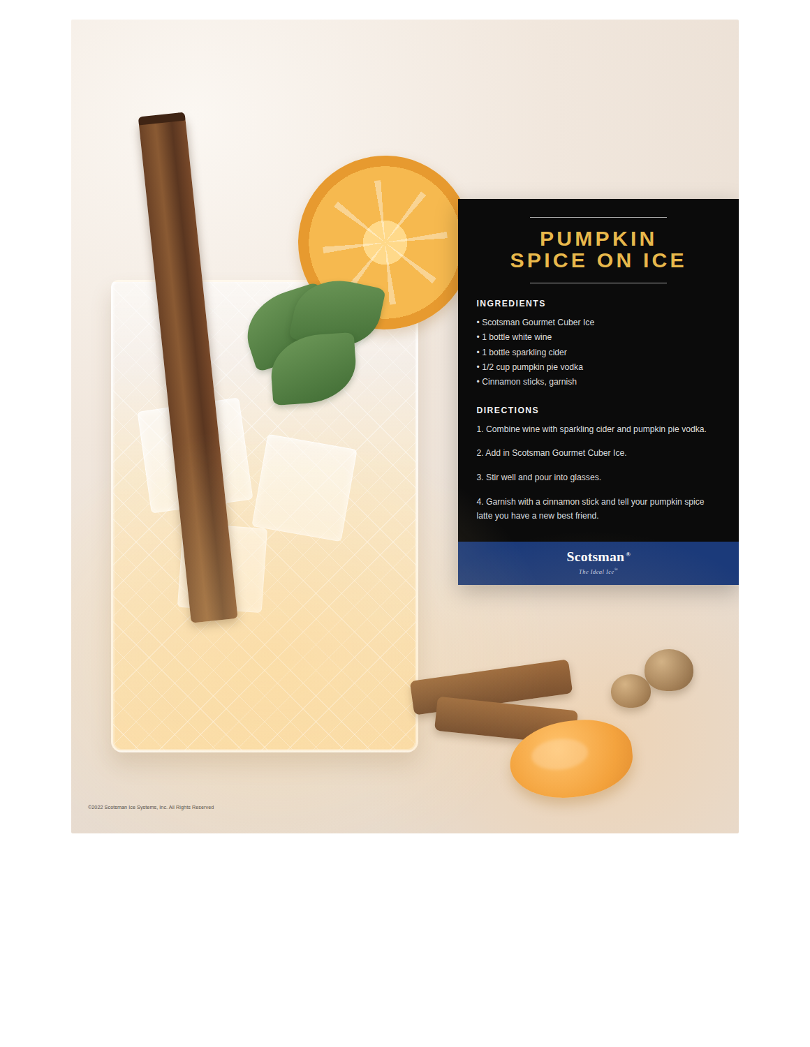Pumpkin
Spice on Ice
Ingredients
Scotsman Gourmet Cuber Ice
1 bottle white wine
1 bottle sparkling cider
1/2 cup pumpkin pie vodka
Cinnamon sticks, garnish
Directions
Combine wine with sparkling cider and pumpkin pie vodka.
Add in Scotsman Gourmet Cuber Ice.
Stir well and pour into glasses.
Garnish with a cinnamon stick and tell your pumpkin spice latte you have a new best friend.
Scotsman® The Ideal Ice®
©2022 Scotsman Ice Systems, Inc. All Rights Reserved